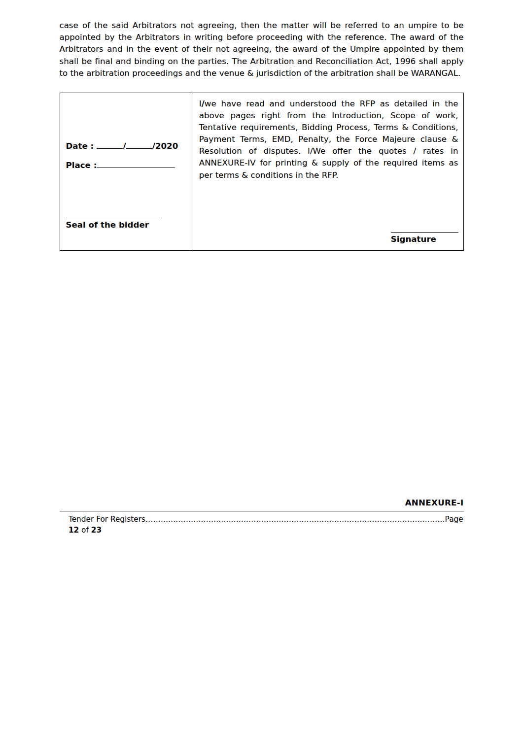case of the said Arbitrators not agreeing, then the matter will be referred to an umpire to be appointed by the Arbitrators in writing before proceeding with the reference. The award of the Arbitrators and in the event of their not agreeing, the award of the Umpire appointed by them shall be final and binding on the parties. The Arbitration and Reconciliation Act, 1996 shall apply to the arbitration proceedings and the venue & jurisdiction of the arbitration shall be WARANGAL.
| Date : / /2020 Place : Seal of the bidder | I / we have read and understood the RFP as detailed in the above pages right from the Introduction, Scope of work, Tentative requirements, Bidding Process, Terms & Conditions, Payment Terms, EMD, Penalty, the Force Majeure clause & Resolution of disputes. I/We offer the quotes / rates in ANNEXURE-IV for printing & supply of the required items as per terms & conditions in the RFP. Signature |
ANNEXURE-I
Tender For Registers……………………………..…………………………………………………………………………Page 12 of 23